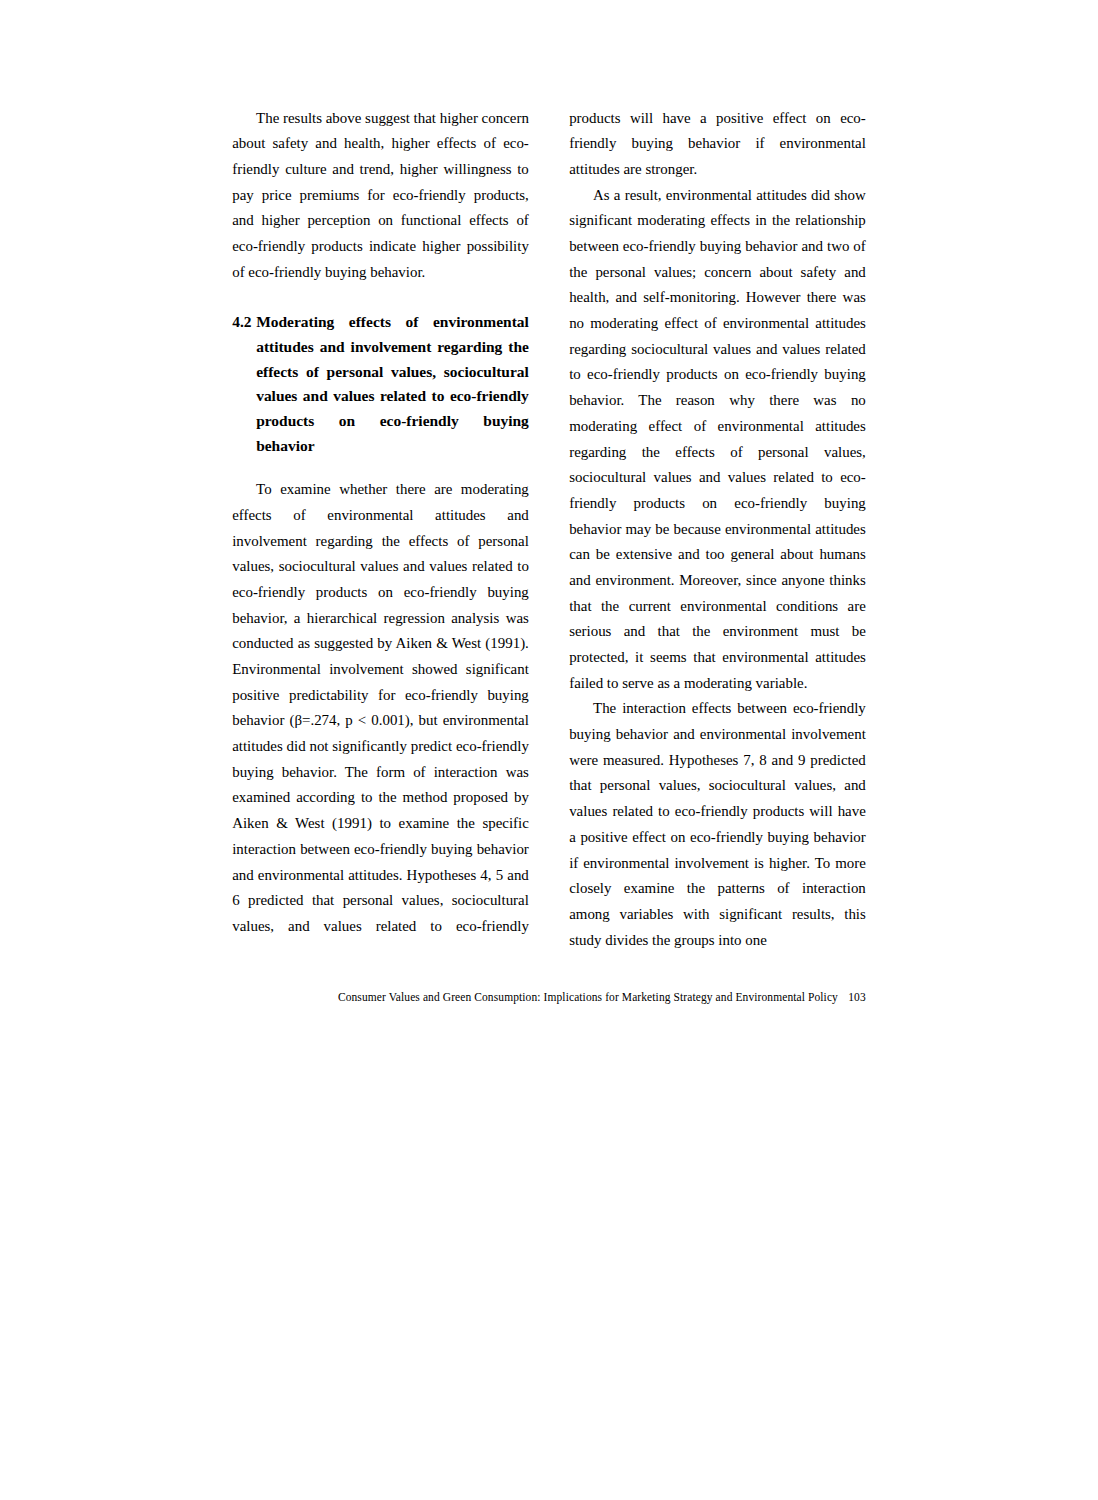The results above suggest that higher concern about safety and health, higher effects of eco-friendly culture and trend, higher willingness to pay price premiums for eco-friendly products, and higher perception on functional effects of eco-friendly products indicate higher possibility of eco-friendly buying behavior.
4.2 Moderating effects of environmental attitudes and involvement regarding the effects of personal values, sociocultural values and values related to eco-friendly products on eco-friendly buying behavior
To examine whether there are moderating effects of environmental attitudes and involvement regarding the effects of personal values, sociocultural values and values related to eco-friendly products on eco-friendly buying behavior, a hierarchical regression analysis was conducted as suggested by Aiken & West (1991). Environmental involvement showed significant positive predictability for eco-friendly buying behavior (β=.274, p < 0.001), but environmental attitudes did not significantly predict eco-friendly buying behavior. The form of interaction was examined according to the method proposed by Aiken & West (1991) to examine the specific interaction between eco-friendly buying behavior and environmental attitudes. Hypotheses 4, 5 and 6 predicted that personal values, sociocultural values, and values related to eco-friendly products will have a positive effect on eco-friendly buying behavior if environmental attitudes are stronger.
As a result, environmental attitudes did show significant moderating effects in the relationship between eco-friendly buying behavior and two of the personal values; concern about safety and health, and self-monitoring. However there was no moderating effect of environmental attitudes regarding sociocultural values and values related to eco-friendly products on eco-friendly buying behavior. The reason why there was no moderating effect of environmental attitudes regarding the effects of personal values, sociocultural values and values related to eco-friendly products on eco-friendly buying behavior may be because environmental attitudes can be extensive and too general about humans and environment. Moreover, since anyone thinks that the current environmental conditions are serious and that the environment must be protected, it seems that environmental attitudes failed to serve as a moderating variable.
The interaction effects between eco-friendly buying behavior and environmental involvement were measured. Hypotheses 7, 8 and 9 predicted that personal values, sociocultural values, and values related to eco-friendly products will have a positive effect on eco-friendly buying behavior if environmental involvement is higher. To more closely examine the patterns of interaction among variables with significant results, this study divides the groups into one
Consumer Values and Green Consumption: Implications for Marketing Strategy and Environmental Policy103